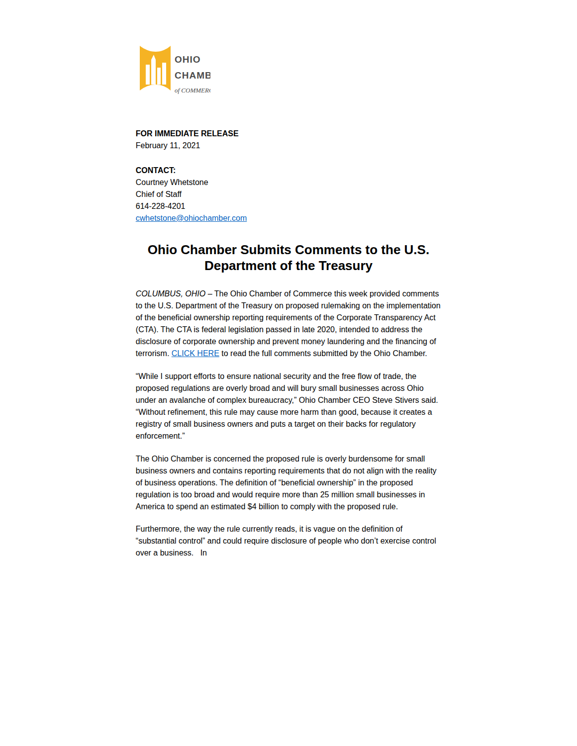Ohio Chamber of Commerce OHIO CHAMBER of COMMERCE
FOR IMMEDIATE RELEASE
February 11, 2021
CONTACT:
Courtney Whetstone
Chief of Staff
614-228-4201
cwhetstone@ohiochamber.com
Ohio Chamber Submits Comments to the U.S. Department of the Treasury
COLUMBUS, OHIO – The Ohio Chamber of Commerce this week provided comments to the U.S. Department of the Treasury on proposed rulemaking on the implementation of the beneficial ownership reporting requirements of the Corporate Transparency Act (CTA). The CTA is federal legislation passed in late 2020, intended to address the disclosure of corporate ownership and prevent money laundering and the financing of terrorism. CLICK HERE to read the full comments submitted by the Ohio Chamber.
“While I support efforts to ensure national security and the free flow of trade, the proposed regulations are overly broad and will bury small businesses across Ohio under an avalanche of complex bureaucracy,” Ohio Chamber CEO Steve Stivers said. “Without refinement, this rule may cause more harm than good, because it creates a registry of small business owners and puts a target on their backs for regulatory enforcement.”
The Ohio Chamber is concerned the proposed rule is overly burdensome for small business owners and contains reporting requirements that do not align with the reality of business operations. The definition of “beneficial ownership” in the proposed regulation is too broad and would require more than 25 million small businesses in America to spend an estimated $4 billion to comply with the proposed rule.
Furthermore, the way the rule currently reads, it is vague on the definition of “substantial control” and could require disclosure of people who don’t exercise control over a business. In